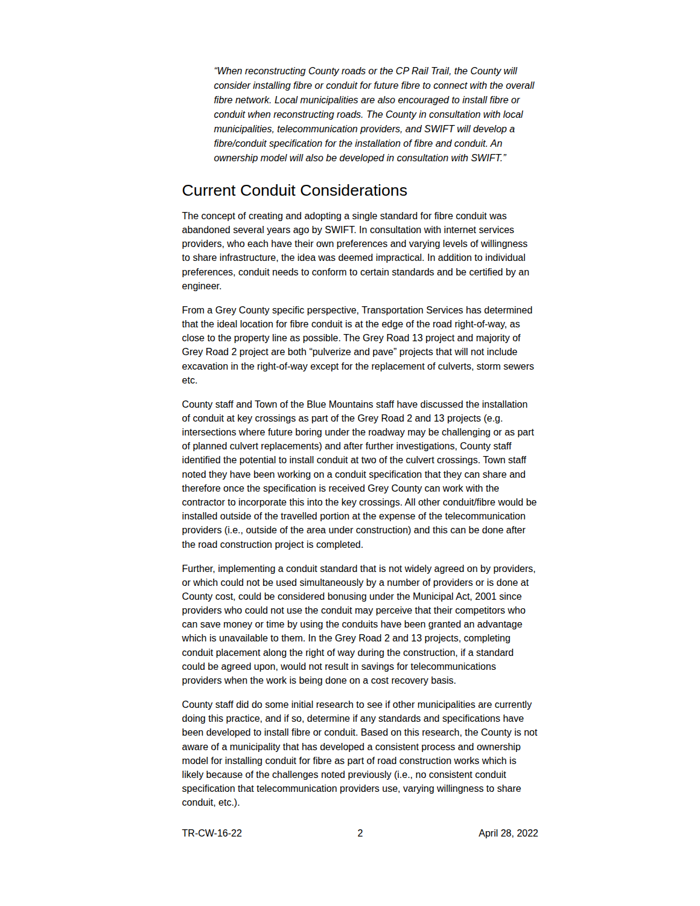“When reconstructing County roads or the CP Rail Trail, the County will consider installing fibre or conduit for future fibre to connect with the overall fibre network. Local municipalities are also encouraged to install fibre or conduit when reconstructing roads. The County in consultation with local municipalities, telecommunication providers, and SWIFT will develop a fibre/conduit specification for the installation of fibre and conduit. An ownership model will also be developed in consultation with SWIFT.”
Current Conduit Considerations
The concept of creating and adopting a single standard for fibre conduit was abandoned several years ago by SWIFT. In consultation with internet services providers, who each have their own preferences and varying levels of willingness to share infrastructure, the idea was deemed impractical. In addition to individual preferences, conduit needs to conform to certain standards and be certified by an engineer.
From a Grey County specific perspective, Transportation Services has determined that the ideal location for fibre conduit is at the edge of the road right-of-way, as close to the property line as possible. The Grey Road 13 project and majority of Grey Road 2 project are both “pulverize and pave” projects that will not include excavation in the right-of-way except for the replacement of culverts, storm sewers etc.
County staff and Town of the Blue Mountains staff have discussed the installation of conduit at key crossings as part of the Grey Road 2 and 13 projects (e.g. intersections where future boring under the roadway may be challenging or as part of planned culvert replacements) and after further investigations, County staff identified the potential to install conduit at two of the culvert crossings. Town staff noted they have been working on a conduit specification that they can share and therefore once the specification is received Grey County can work with the contractor to incorporate this into the key crossings. All other conduit/fibre would be installed outside of the travelled portion at the expense of the telecommunication providers (i.e., outside of the area under construction) and this can be done after the road construction project is completed.
Further, implementing a conduit standard that is not widely agreed on by providers, or which could not be used simultaneously by a number of providers or is done at County cost, could be considered bonusing under the Municipal Act, 2001 since providers who could not use the conduit may perceive that their competitors who can save money or time by using the conduits have been granted an advantage which is unavailable to them. In the Grey Road 2 and 13 projects, completing conduit placement along the right of way during the construction, if a standard could be agreed upon, would not result in savings for telecommunications providers when the work is being done on a cost recovery basis.
County staff did do some initial research to see if other municipalities are currently doing this practice, and if so, determine if any standards and specifications have been developed to install fibre or conduit. Based on this research, the County is not aware of a municipality that has developed a consistent process and ownership model for installing conduit for fibre as part of road construction works which is likely because of the challenges noted previously (i.e., no consistent conduit specification that telecommunication providers use, varying willingness to share conduit, etc.).
TR-CW-16-22 2 April 28, 2022